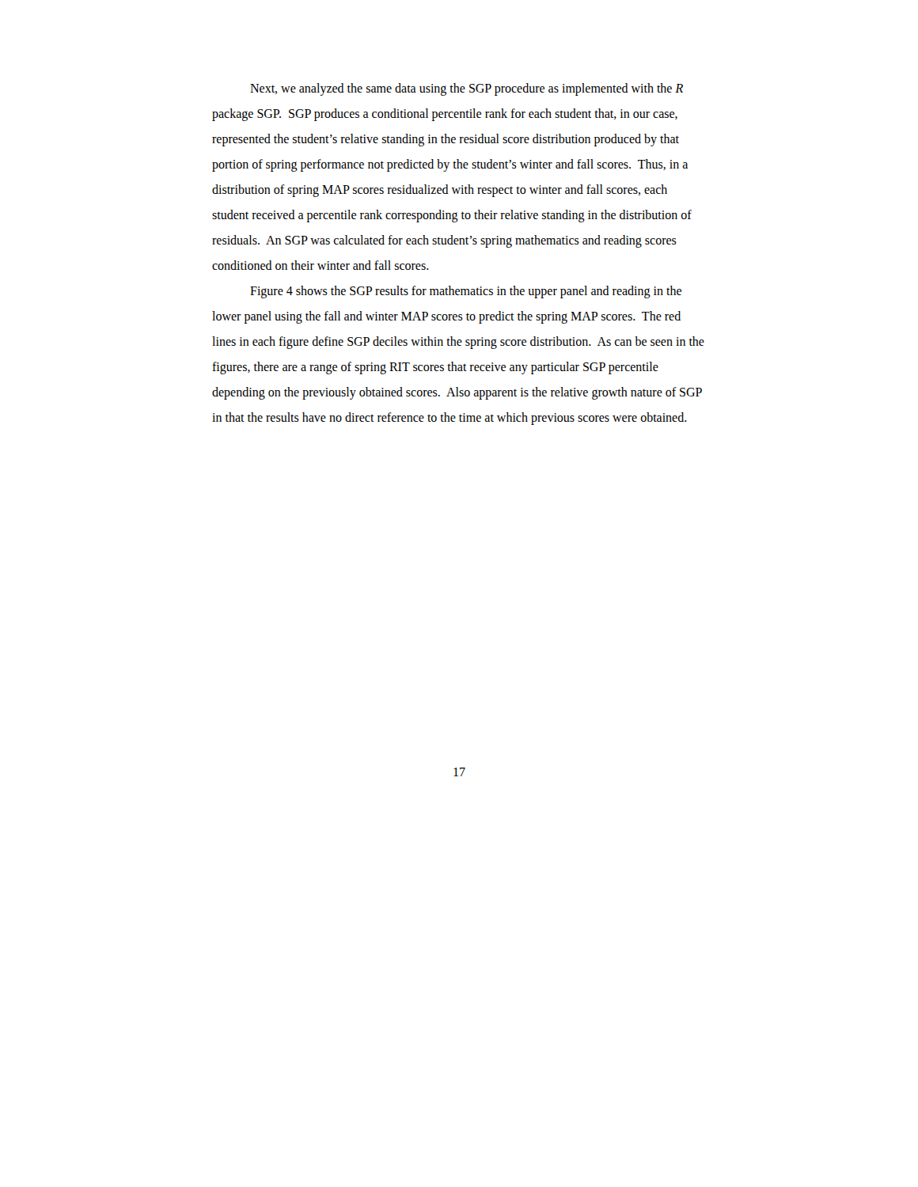Next, we analyzed the same data using the SGP procedure as implemented with the R package SGP. SGP produces a conditional percentile rank for each student that, in our case, represented the student’s relative standing in the residual score distribution produced by that portion of spring performance not predicted by the student’s winter and fall scores. Thus, in a distribution of spring MAP scores residualized with respect to winter and fall scores, each student received a percentile rank corresponding to their relative standing in the distribution of residuals. An SGP was calculated for each student’s spring mathematics and reading scores conditioned on their winter and fall scores.
Figure 4 shows the SGP results for mathematics in the upper panel and reading in the lower panel using the fall and winter MAP scores to predict the spring MAP scores. The red lines in each figure define SGP deciles within the spring score distribution. As can be seen in the figures, there are a range of spring RIT scores that receive any particular SGP percentile depending on the previously obtained scores. Also apparent is the relative growth nature of SGP in that the results have no direct reference to the time at which previous scores were obtained.
17